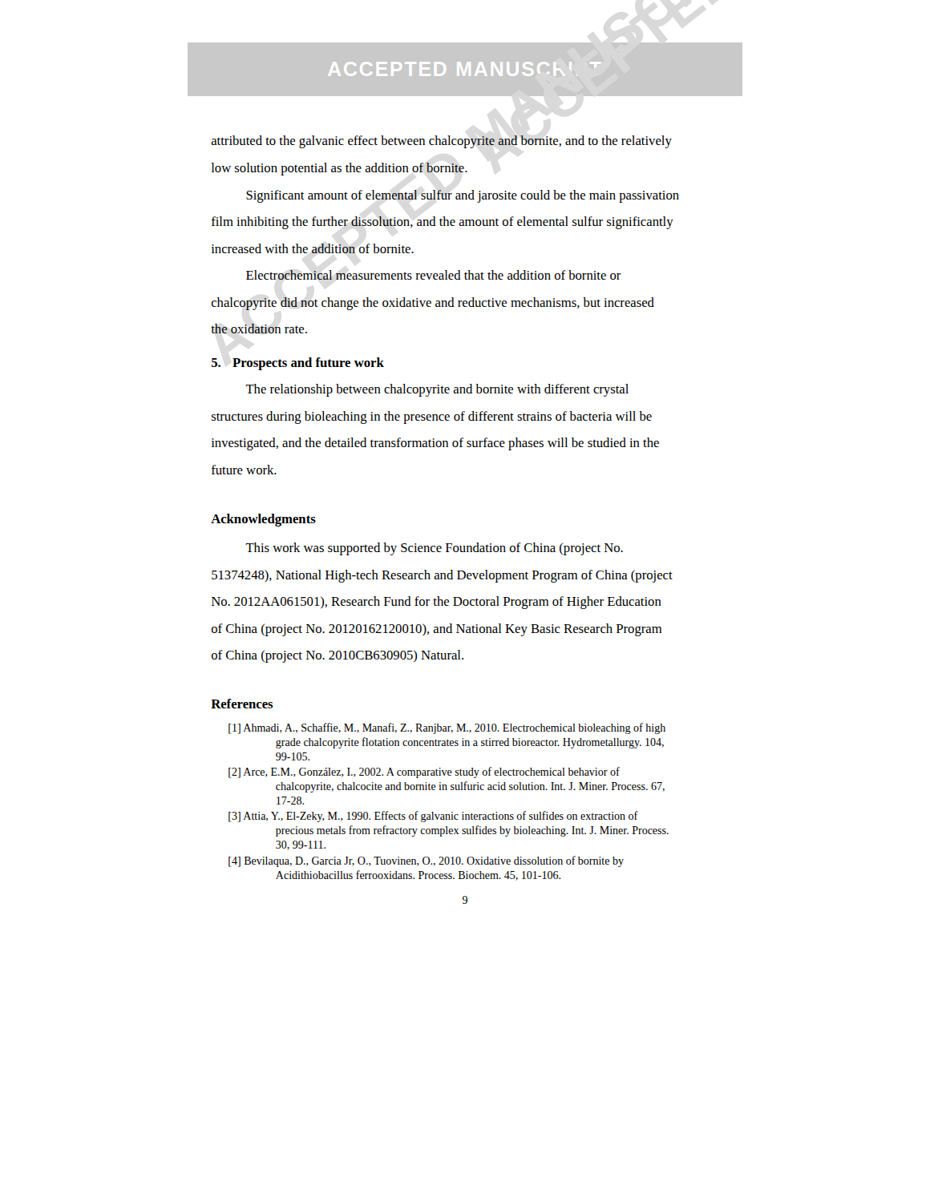ACCEPTED MANUSCRIPT
ACCEPTED MANUSCRIPT
ACCEPTED MANUSCRIPT
attributed to the galvanic effect between chalcopyrite and bornite, and to the relatively
low solution potential as the addition of bornite.
Significant amount of elemental sulfur and jarosite could be the main passivation
film inhibiting the further dissolution, and the amount of elemental sulfur significantly
increased with the addition of bornite.
Electrochemical measurements revealed that the addition of bornite or
chalcopyrite did not change the oxidative and reductive mechanisms, but increased
the oxidation rate.
5. Prospects and future work
The relationship between chalcopyrite and bornite with different crystal
structures during bioleaching in the presence of different strains of bacteria will be
investigated, and the detailed transformation of surface phases will be studied in the
future work.
Acknowledgments
This work was supported by Science Foundation of China (project No.
51374248), National High-tech Research and Development Program of China (project
No. 2012AA061501), Research Fund for the Doctoral Program of Higher Education
of China (project No. 20120162120010), and National Key Basic Research Program
of China (project No. 2010CB630905) Natural.
References
[1] Ahmadi, A., Schaffie, M., Manafi, Z., Ranjbar, M., 2010. Electrochemical bioleaching of high grade chalcopyrite flotation concentrates in a stirred bioreactor. Hydrometallurgy. 104, 99-105.
[2] Arce, E.M., González, I., 2002. A comparative study of electrochemical behavior of chalcopyrite, chalcocite and bornite in sulfuric acid solution. Int. J. Miner. Process. 67, 17-28.
[3] Attia, Y., El-Zeky, M., 1990. Effects of galvanic interactions of sulfides on extraction of precious metals from refractory complex sulfides by bioleaching. Int. J. Miner. Process. 30, 99-111.
[4] Bevilaqua, D., Garcia Jr, O., Tuovinen, O., 2010. Oxidative dissolution of bornite by Acidithiobacillus ferrooxidans. Process. Biochem. 45, 101-106.
9